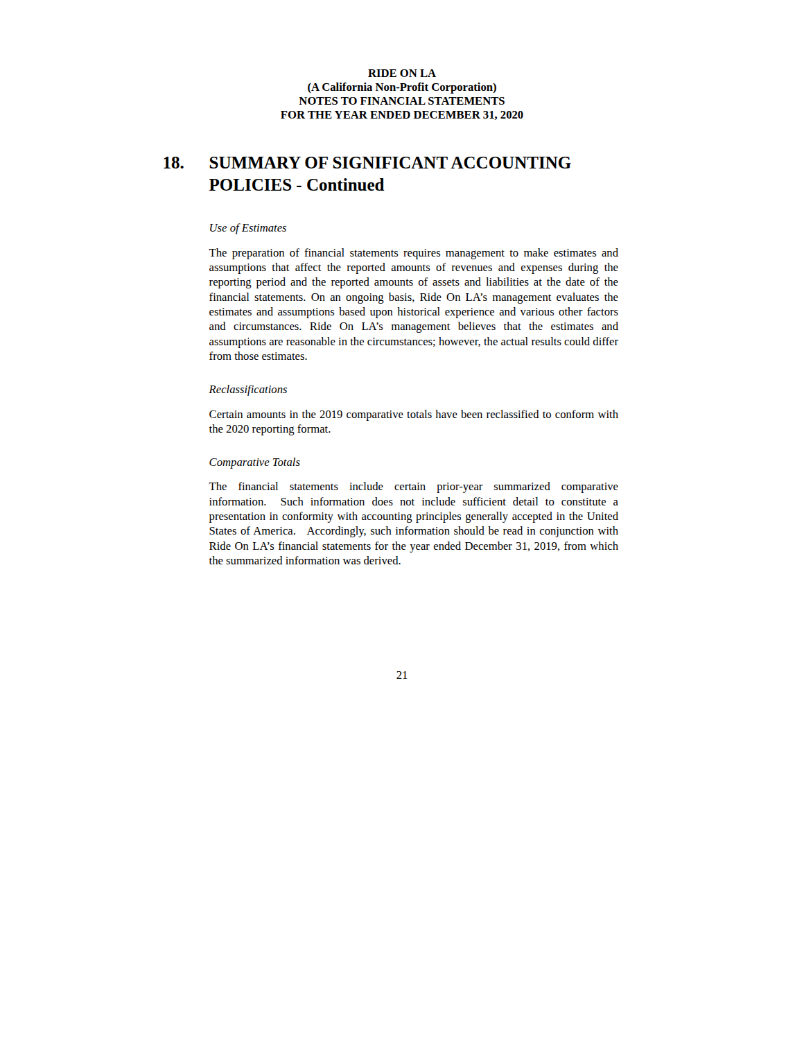RIDE ON LA
(A California Non-Profit Corporation)
NOTES TO FINANCIAL STATEMENTS
FOR THE YEAR ENDED DECEMBER 31, 2020
18. SUMMARY OF SIGNIFICANT ACCOUNTING POLICIES - Continued
Use of Estimates
The preparation of financial statements requires management to make estimates and assumptions that affect the reported amounts of revenues and expenses during the reporting period and the reported amounts of assets and liabilities at the date of the financial statements. On an ongoing basis, Ride On LA’s management evaluates the estimates and assumptions based upon historical experience and various other factors and circumstances. Ride On LA’s management believes that the estimates and assumptions are reasonable in the circumstances; however, the actual results could differ from those estimates.
Reclassifications
Certain amounts in the 2019 comparative totals have been reclassified to conform with the 2020 reporting format.
Comparative Totals
The financial statements include certain prior-year summarized comparative information. Such information does not include sufficient detail to constitute a presentation in conformity with accounting principles generally accepted in the United States of America. Accordingly, such information should be read in conjunction with Ride On LA’s financial statements for the year ended December 31, 2019, from which the summarized information was derived.
21